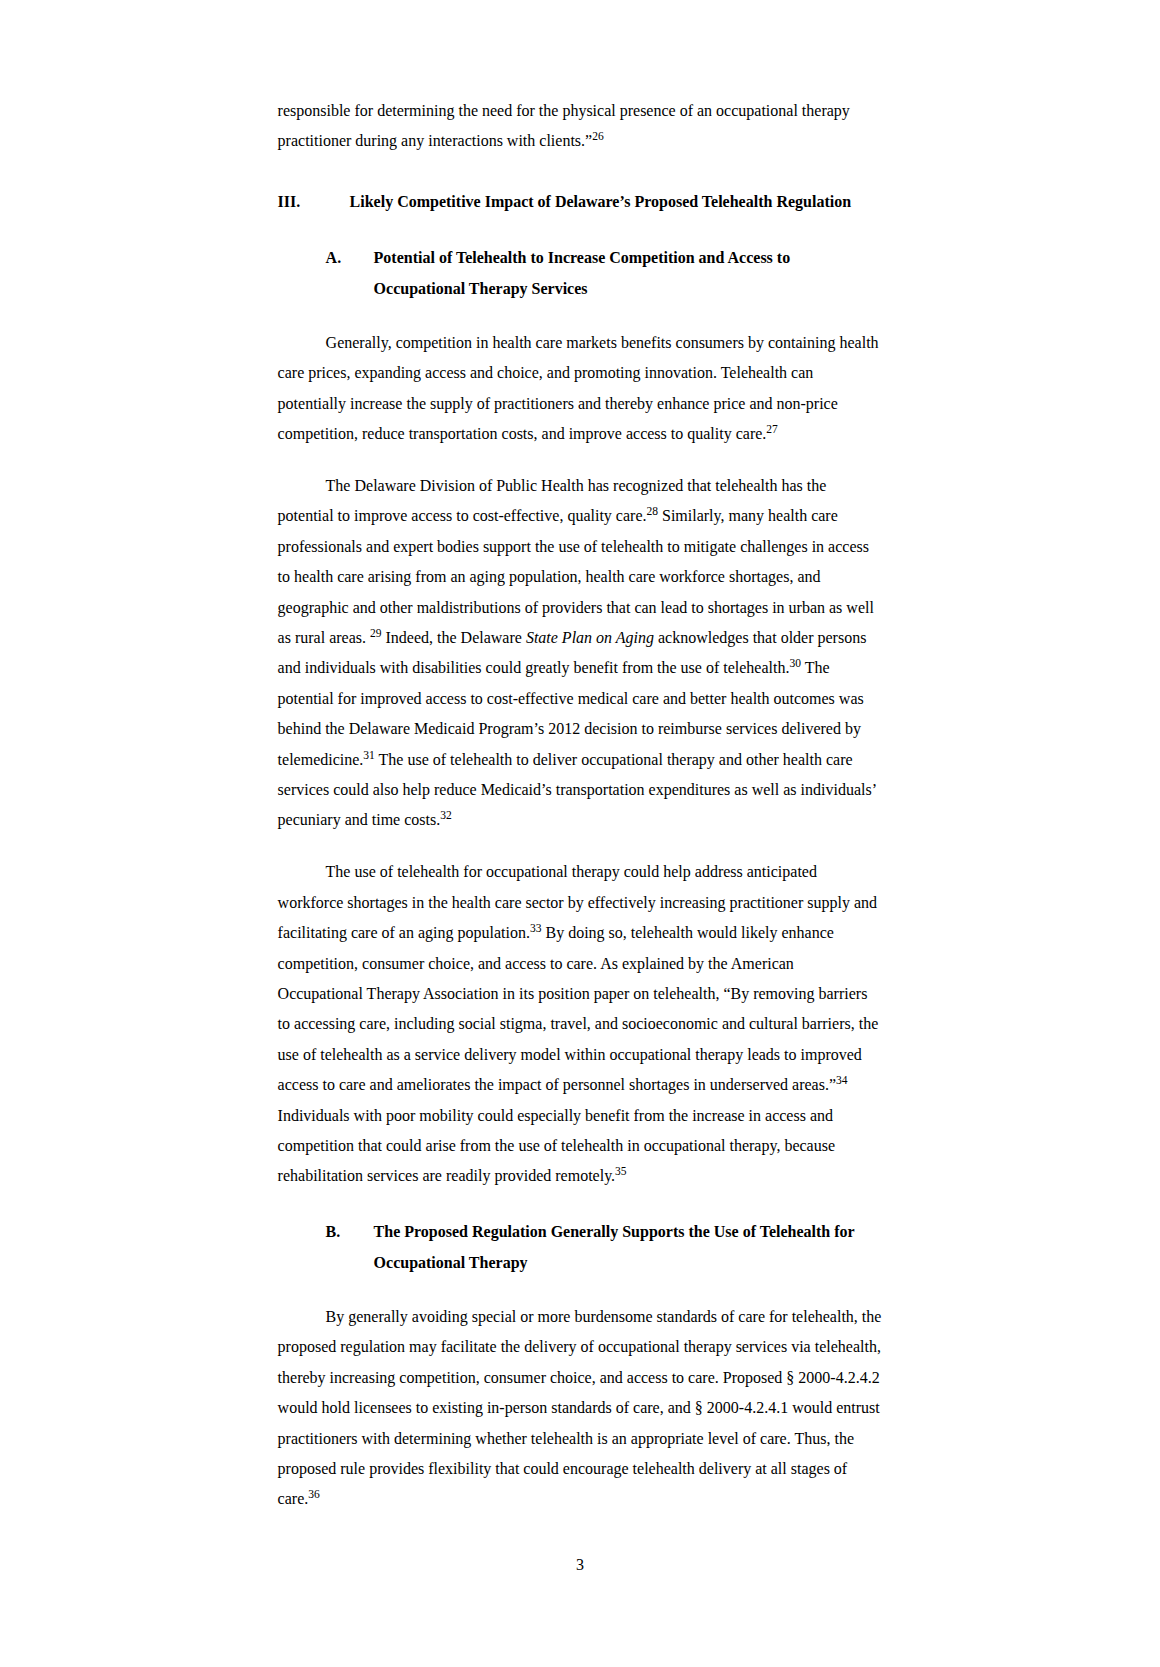responsible for determining the need for the physical presence of an occupational therapy practitioner during any interactions with clients.”26
III. Likely Competitive Impact of Delaware’s Proposed Telehealth Regulation
A. Potential of Telehealth to Increase Competition and Access to Occupational Therapy Services
Generally, competition in health care markets benefits consumers by containing health care prices, expanding access and choice, and promoting innovation. Telehealth can potentially increase the supply of practitioners and thereby enhance price and non-price competition, reduce transportation costs, and improve access to quality care.27
The Delaware Division of Public Health has recognized that telehealth has the potential to improve access to cost-effective, quality care.28 Similarly, many health care professionals and expert bodies support the use of telehealth to mitigate challenges in access to health care arising from an aging population, health care workforce shortages, and geographic and other maldistributions of providers that can lead to shortages in urban as well as rural areas. 29 Indeed, the Delaware State Plan on Aging acknowledges that older persons and individuals with disabilities could greatly benefit from the use of telehealth.30 The potential for improved access to cost-effective medical care and better health outcomes was behind the Delaware Medicaid Program’s 2012 decision to reimburse services delivered by telemedicine.31 The use of telehealth to deliver occupational therapy and other health care services could also help reduce Medicaid’s transportation expenditures as well as individuals’ pecuniary and time costs.32
The use of telehealth for occupational therapy could help address anticipated workforce shortages in the health care sector by effectively increasing practitioner supply and facilitating care of an aging population.33 By doing so, telehealth would likely enhance competition, consumer choice, and access to care. As explained by the American Occupational Therapy Association in its position paper on telehealth, “By removing barriers to accessing care, including social stigma, travel, and socioeconomic and cultural barriers, the use of telehealth as a service delivery model within occupational therapy leads to improved access to care and ameliorates the impact of personnel shortages in underserved areas.”34 Individuals with poor mobility could especially benefit from the increase in access and competition that could arise from the use of telehealth in occupational therapy, because rehabilitation services are readily provided remotely.35
B. The Proposed Regulation Generally Supports the Use of Telehealth for Occupational Therapy
By generally avoiding special or more burdensome standards of care for telehealth, the proposed regulation may facilitate the delivery of occupational therapy services via telehealth, thereby increasing competition, consumer choice, and access to care. Proposed § 2000-4.2.4.2 would hold licensees to existing in-person standards of care, and § 2000-4.2.4.1 would entrust practitioners with determining whether telehealth is an appropriate level of care. Thus, the proposed rule provides flexibility that could encourage telehealth delivery at all stages of care.36
3